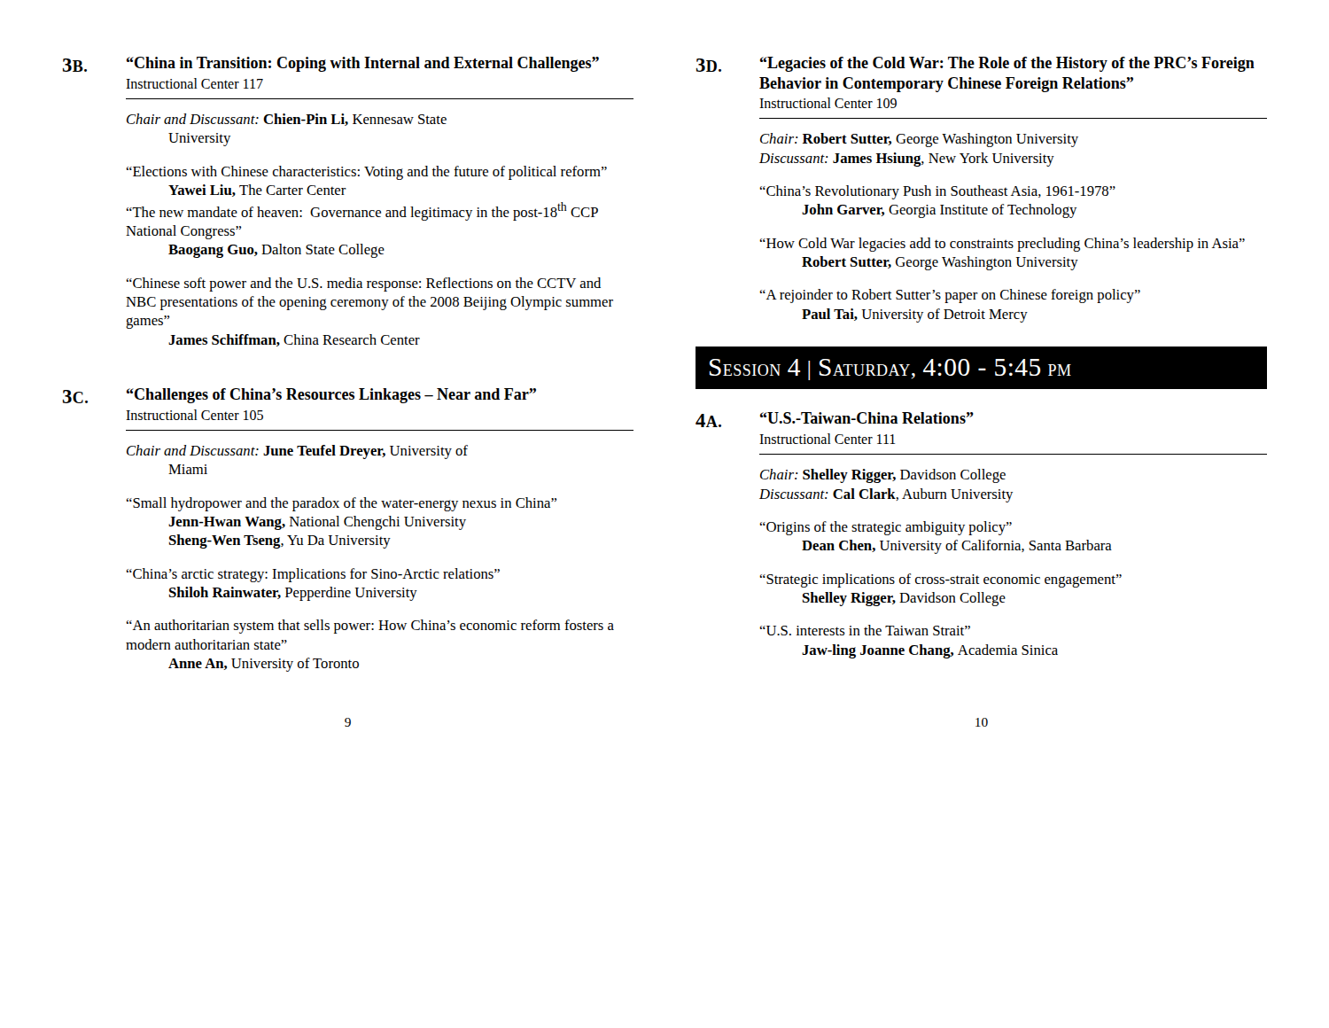3B.
“China in Transition: Coping with Internal and External Challenges”
Instructional Center 117
Chair and Discussant: Chien-Pin Li, Kennesaw State
University
“Elections with Chinese characteristics: Voting and the future of political reform”
Yawei Liu, The Carter Center
“The new mandate of heaven: Governance and legitimacy in the post-18th CCP National Congress”
Baogang Guo, Dalton State College
“Chinese soft power and the U.S. media response: Reflections on the CCTV and NBC presentations of the opening ceremony of the 2008 Beijing Olympic summer games”
James Schiffman, China Research Center
3C.
“Challenges of China’s Resources Linkages – Near and Far”
Instructional Center 105
Chair and Discussant: June Teufel Dreyer, University of
Miami
“Small hydropower and the paradox of the water-energy nexus in China”
Jenn-Hwan Wang, National Chengchi University Sheng-Wen Tseng, Yu Da University
“China’s arctic strategy: Implications for Sino-Arctic relations”
Shiloh Rainwater, Pepperdine University
“An authoritarian system that sells power: How China’s economic reform fosters a modern authoritarian state”
Anne An, University of Toronto
3D.
“Legacies of the Cold War: The Role of the History of the PRC’s Foreign Behavior in Contemporary Chinese Foreign Relations”
Instructional Center 109
Chair: Robert Sutter, George Washington University
Discussant: James Hsiung, New York University
“China’s Revolutionary Push in Southeast Asia, 1961-1978”
John Garver, Georgia Institute of Technology
“How Cold War legacies add to constraints precluding China’s leadership in Asia”
Robert Sutter, George Washington University
“A rejoinder to Robert Sutter’s paper on Chinese foreign policy”
Paul Tai, University of Detroit Mercy
Session 4 | Saturday, 4:00 - 5:45 pm
4A.
“U.S.-Taiwan-China Relations”
Instructional Center 111
Chair: Shelley Rigger, Davidson College
Discussant: Cal Clark, Auburn University
“Origins of the strategic ambiguity policy”
Dean Chen, University of California, Santa Barbara
“Strategic implications of cross-strait economic engagement”
Shelley Rigger, Davidson College
“U.S. interests in the Taiwan Strait”
Jaw-ling Joanne Chang, Academia Sinica
9
10